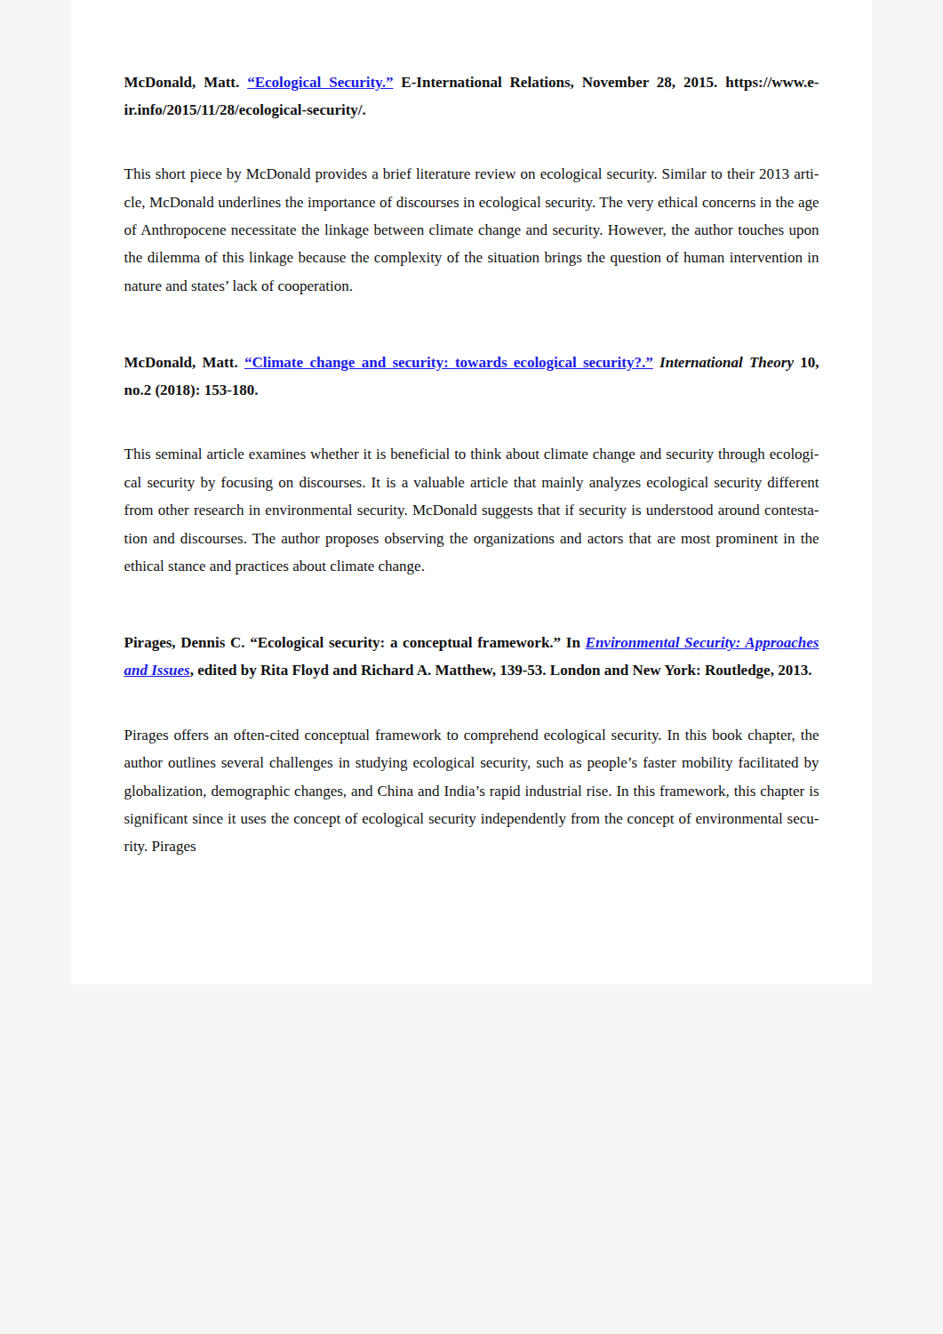McDonald, Matt. “Ecological Security.” E-International Relations, November 28, 2015. https://www.e-ir.info/2015/11/28/ecological-security/.
This short piece by McDonald provides a brief literature review on ecological security. Similar to their 2013 article, McDonald underlines the importance of discourses in ecological security. The very ethical concerns in the age of Anthropocene necessitate the linkage between climate change and security. However, the author touches upon the dilemma of this linkage because the complexity of the situation brings the question of human intervention in nature and states’ lack of cooperation.
McDonald, Matt. “Climate change and security: towards ecological security?.” International Theory 10, no.2 (2018): 153-180.
This seminal article examines whether it is beneficial to think about climate change and security through ecological security by focusing on discourses. It is a valuable article that mainly analyzes ecological security different from other research in environmental security. McDonald suggests that if security is understood around contestation and discourses. The author proposes observing the organizations and actors that are most prominent in the ethical stance and practices about climate change.
Pirages, Dennis C. “Ecological security: a conceptual framework.” In Environmental Security: Approaches and Issues, edited by Rita Floyd and Richard A. Matthew, 139-53. London and New York: Routledge, 2013.
Pirages offers an often-cited conceptual framework to comprehend ecological security. In this book chapter, the author outlines several challenges in studying ecological security, such as people’s faster mobility facilitated by globalization, demographic changes, and China and India’s rapid industrial rise. In this framework, this chapter is significant since it uses the concept of ecological security independently from the concept of environmental security. Pirages